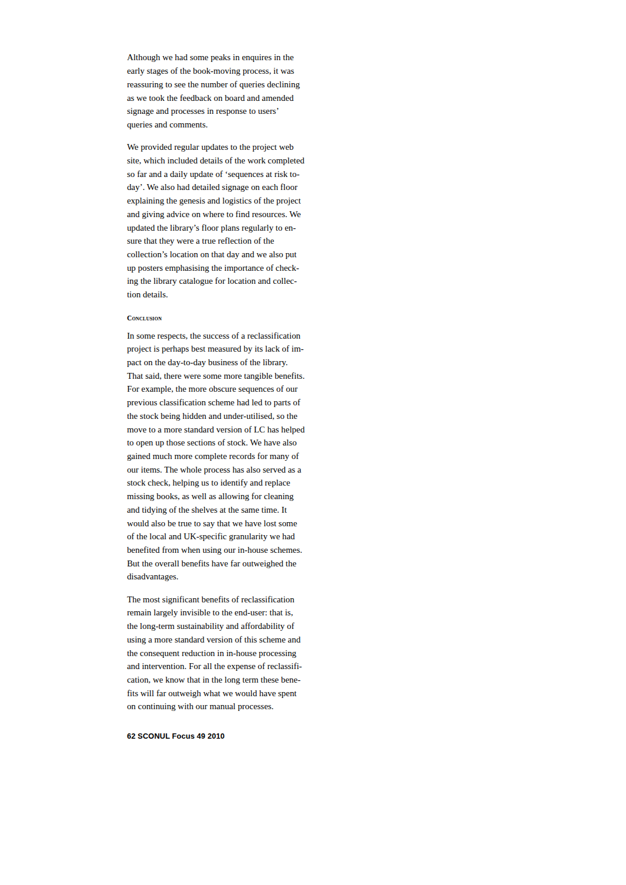Although we had some peaks in enquires in the early stages of the book-moving process, it was reassuring to see the number of queries declining as we took the feedback on board and amended signage and processes in response to users’ queries and comments.
We provided regular updates to the project web site, which included details of the work completed so far and a daily update of ‘sequences at risk today’. We also had detailed signage on each floor explaining the genesis and logistics of the project and giving advice on where to find resources. We updated the library’s floor plans regularly to ensure that they were a true reflection of the collection’s location on that day and we also put up posters emphasising the importance of checking the library catalogue for location and collection details.
Conclusion
In some respects, the success of a reclassification project is perhaps best measured by its lack of impact on the day-to-day business of the library. That said, there were some more tangible benefits. For example, the more obscure sequences of our previous classification scheme had led to parts of the stock being hidden and under-utilised, so the move to a more standard version of LC has helped to open up those sections of stock. We have also gained much more complete records for many of our items. The whole process has also served as a stock check, helping us to identify and replace missing books, as well as allowing for cleaning and tidying of the shelves at the same time. It would also be true to say that we have lost some of the local and UK-specific granularity we had benefited from when using our in-house schemes. But the overall benefits have far outweighed the disadvantages.
The most significant benefits of reclassification remain largely invisible to the end-user: that is, the long-term sustainability and affordability of using a more standard version of this scheme and the consequent reduction in in-house processing and intervention. For all the expense of reclassification, we know that in the long term these benefits will far outweigh what we would have spent on continuing with our manual processes.
62 SCONUL Focus 49 2010